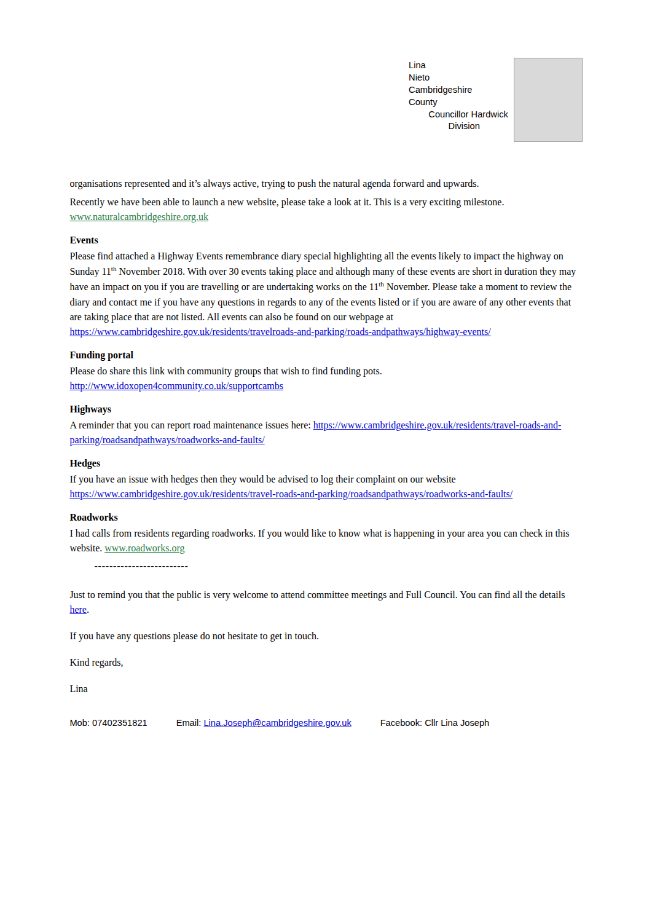Lina
Nieto
Cambridgeshire
County
Councillor Hardwick
Division
organisations represented and it’s always active, trying to push the natural agenda forward and upwards.
Recently we have been able to launch a new website, please take a look at it. This is a very exciting milestone. www.naturalcambridgeshire.org.uk
Events
Please find attached a Highway Events remembrance diary special highlighting all the events likely to impact the highway on Sunday 11th November 2018. With over 30 events taking place and although many of these events are short in duration they may have an impact on you if you are travelling or are undertaking works on the 11th November. Please take a moment to review the diary and contact me if you have any questions in regards to any of the events listed or if you are aware of any other events that are taking place that are not listed. All events can also be found on our webpage at https://www.cambridgeshire.gov.uk/residents/travelroads-and-parking/roads-andpathways/highway-events/
Funding portal
Please do share this link with community groups that wish to find funding pots. http://www.idoxopen4community.co.uk/supportcambs
Highways
A reminder that you can report road maintenance issues here: https://www.cambridgeshire.gov.uk/residents/travel-roads-and-parking/roadsandpathways/roadworks-and-faults/
Hedges
If you have an issue with hedges then they would be advised to log their complaint on our website https://www.cambridgeshire.gov.uk/residents/travel-roads-and-parking/roadsandpathways/roadworks-and-faults/
Roadworks
I had calls from residents regarding roadworks. If you would like to know what is happening in your area you can check in this website. www.roadworks.org
-------------------------
Just to remind you that the public is very welcome to attend committee meetings and Full Council. You can find all the details here.
If you have any questions please do not hesitate to get in touch.
Kind regards,
Lina
Mob: 07402351821 Email: Lina.Joseph@cambridgeshire.gov.uk Facebook: Cllr Lina Joseph